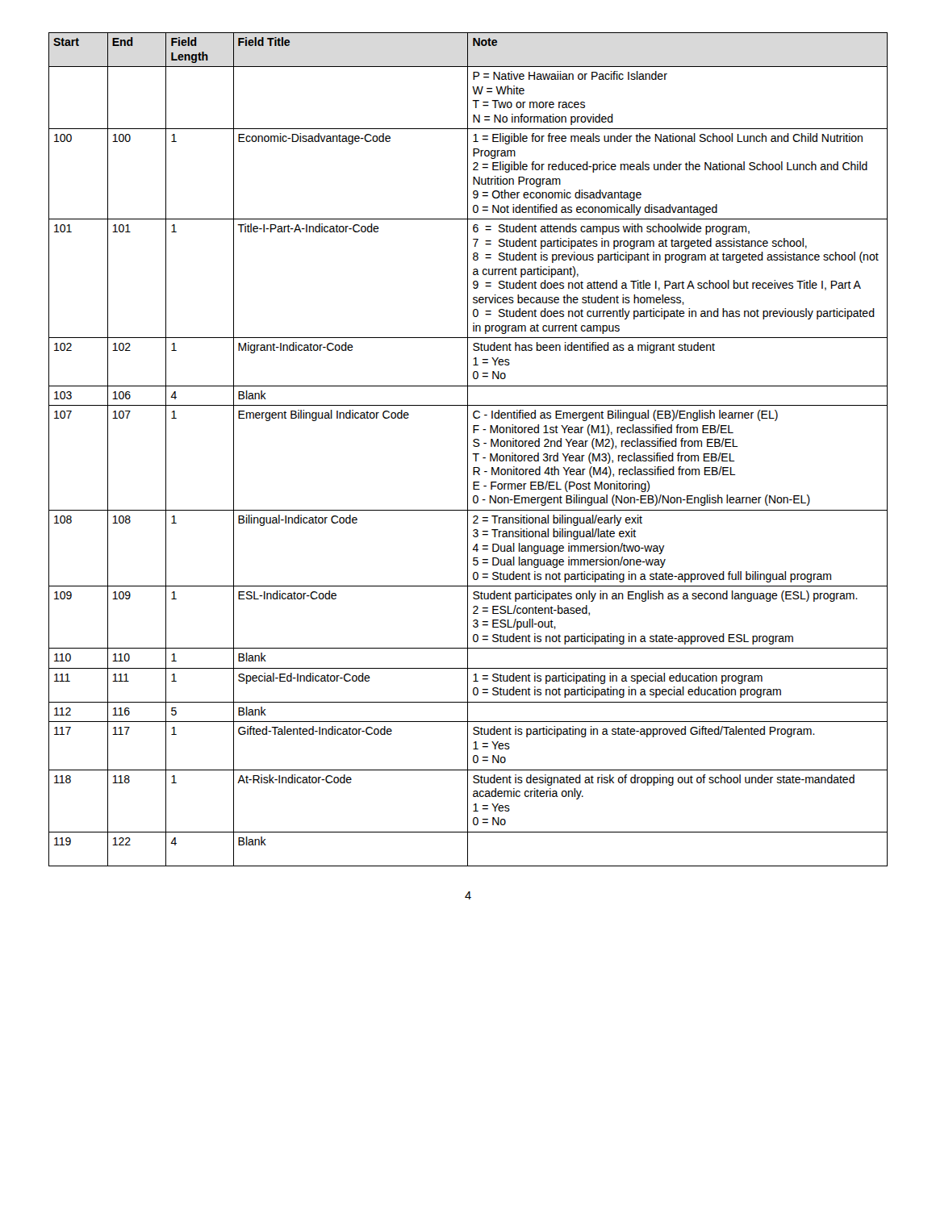| Start | End | Field Length | Field Title | Note |
| --- | --- | --- | --- | --- |
| | | | | P = Native Hawaiian or Pacific Islander W = White T = Two or more races N = No information provided |
| 100 | 100 | 1 | Economic-Disadvantage-Code | 1 = Eligible for free meals under the National School Lunch and Child Nutrition Program 2 = Eligible for reduced-price meals under the National School Lunch and Child Nutrition Program 9 = Other economic disadvantage 0 = Not identified as economically disadvantaged |
| 101 | 101 | 1 | Title-I-Part-A-Indicator-Code | 6 = Student attends campus with schoolwide program, 7 = Student participates in program at targeted assistance school, 8 = Student is previous participant in program at targeted assistance school (not a current participant), 9 = Student does not attend a Title I, Part A school but receives Title I, Part A services because the student is homeless, 0 = Student does not currently participate in and has not previously participated in program at current campus |
| 102 | 102 | 1 | Migrant-Indicator-Code | Student has been identified as a migrant student 1 = Yes 0 = No |
| 103 | 106 | 4 | Blank | |
| 107 | 107 | 1 | Emergent Bilingual Indicator Code | C - Identified as Emergent Bilingual (EB)/English learner (EL) F - Monitored 1st Year (M1), reclassified from EB/EL S - Monitored 2nd Year (M2), reclassified from EB/EL T - Monitored 3rd Year (M3), reclassified from EB/EL R - Monitored 4th Year (M4), reclassified from EB/EL E - Former EB/EL (Post Monitoring) 0 - Non-Emergent Bilingual (Non-EB)/Non-English learner (Non-EL) |
| 108 | 108 | 1 | Bilingual-Indicator Code | 2 = Transitional bilingual/early exit 3 = Transitional bilingual/late exit 4 = Dual language immersion/two-way 5 = Dual language immersion/one-way 0 = Student is not participating in a state-approved full bilingual program |
| 109 | 109 | 1 | ESL-Indicator-Code | Student participates only in an English as a second language (ESL) program. 2 = ESL/content-based, 3 = ESL/pull-out, 0 = Student is not participating in a state-approved ESL program |
| 110 | 110 | 1 | Blank | |
| 111 | 111 | 1 | Special-Ed-Indicator-Code | 1 = Student is participating in a special education program 0 = Student is not participating in a special education program |
| 112 | 116 | 5 | Blank | |
| 117 | 117 | 1 | Gifted-Talented-Indicator-Code | Student is participating in a state-approved Gifted/Talented Program. 1 = Yes 0 = No |
| 118 | 118 | 1 | At-Risk-Indicator-Code | Student is designated at risk of dropping out of school under state-mandated academic criteria only. 1 = Yes 0 = No |
| 119 | 122 | 4 | Blank | |
4